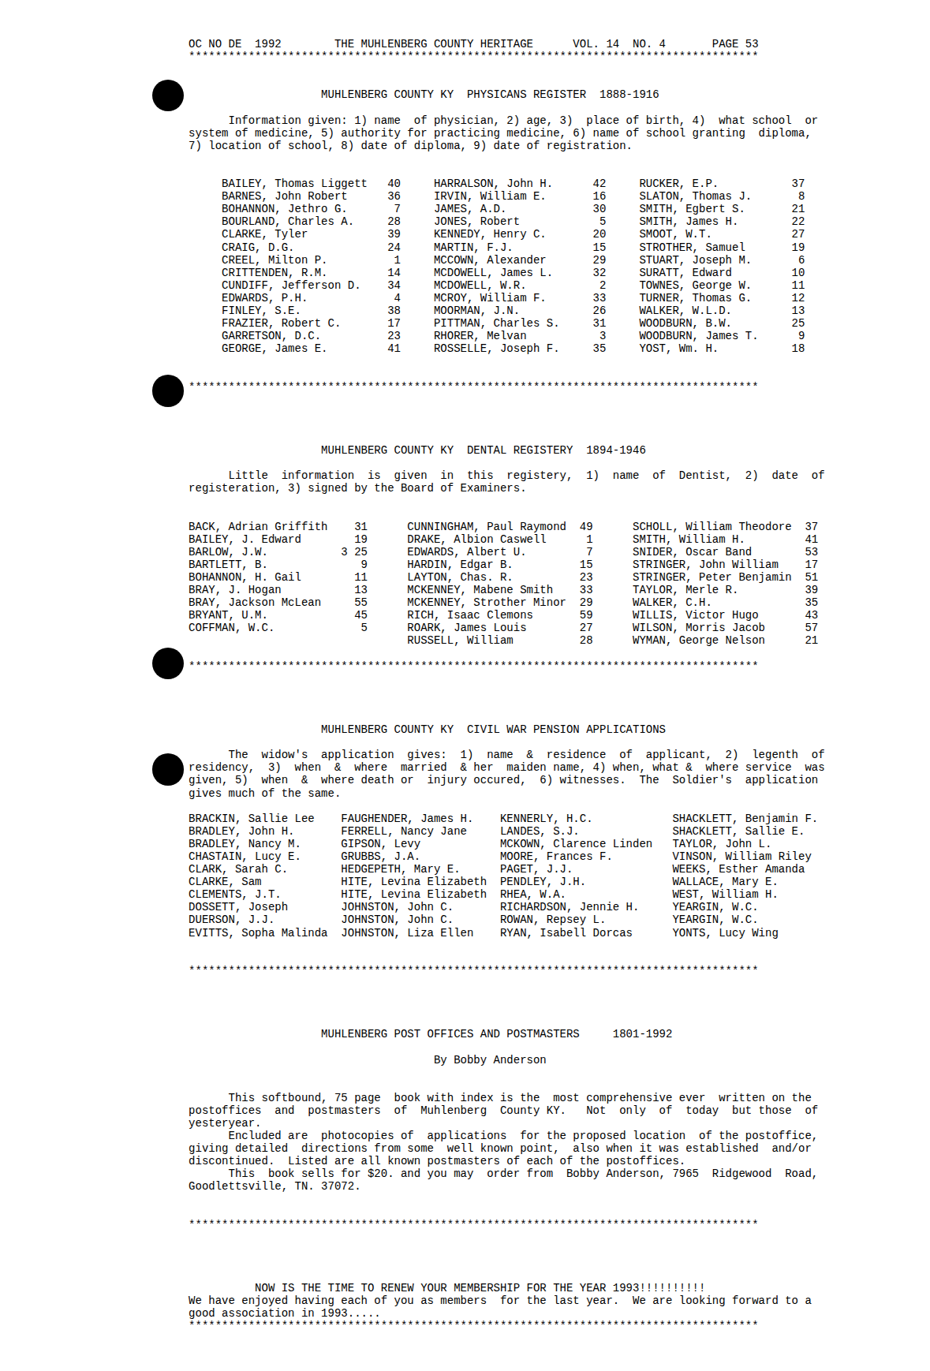OC NO DE  1992        THE MUHLENBERG COUNTY HERITAGE      VOL. 14  NO. 4       PAGE 53
**************************************************************************************


                    MUHLENBERG COUNTY KY  PHYSICANS REGISTER  1888-1916

      Information given: 1) name  of physician, 2) age, 3)  place of birth, 4)  what school  or
system of medicine, 5) authority for practicing medicine, 6) name of school granting  diploma,
7) location of school, 8) date of diploma, 9) date of registration.


     BAILEY, Thomas Liggett   40     HARRALSON, John H.      42     RUCKER, E.P.           37
     BARNES, John Robert      36     IRVIN, William E.       16     SLATON, Thomas J.       8
     BOHANNON, Jethro G.       7     JAMES, A.D.             30     SMITH, Egbert S.       21
     BOURLAND, Charles A.     28     JONES, Robert            5     SMITH, James H.        22
     CLARKE, Tyler            39     KENNEDY, Henry C.       20     SMOOT, W.T.            27
     CRAIG, D.G.              24     MARTIN, F.J.            15     STROTHER, Samuel       19
     CREEL, Milton P.          1     MCCOWN, Alexander       29     STUART, Joseph M.       6
     CRITTENDEN, R.M.         14     MCDOWELL, James L.      32     SURATT, Edward         10
     CUNDIFF, Jefferson D.    34     MCDOWELL, W.R.           2     TOWNES, George W.      11
     EDWARDS, P.H.             4     MCROY, William F.       33     TURNER, Thomas G.      12
     FINLEY, S.E.             38     MOORMAN, J.N.           26     WALKER, W.L.D.         13
     FRAZIER, Robert C.       17     PITTMAN, Charles S.     31     WOODBURN, B.W.         25
     GARRETSON, D.C.          23     RHORER, Melvan           3     WOODBURN, James T.      9
     GEORGE, James E.         41     ROSSELLE, Joseph F.     35     YOST, Wm. H.           18


**************************************************************************************




                    MUHLENBERG COUNTY KY  DENTAL REGISTERY  1894-1946

      Little  information  is  given  in  this  registery,  1)  name  of  Dentist,  2)  date  of
registeration, 3) signed by the Board of Examiners.


BACK, Adrian Griffith    31      CUNNINGHAM, Paul Raymond  49      SCHOLL, William Theodore  37
BAILEY, J. Edward        19      DRAKE, Albion Caswell      1      SMITH, William H.         41
BARLOW, J.W.           3 25      EDWARDS, Albert U.         7      SNIDER, Oscar Band        53
BARTLETT, B.              9      HARDIN, Edgar B.          15      STRINGER, John William    17
BOHANNON, H. Gail        11      LAYTON, Chas. R.          23      STRINGER, Peter Benjamin  51
BRAY, J. Hogan           13      MCKENNEY, Mabene Smith    33      TAYLOR, Merle R.          39
BRAY, Jackson McLean     55      MCKENNEY, Strother Minor  29      WALKER, C.H.              35
BRYANT, U.M.             45      RICH, Isaac Clemons       59      WILLIS, Victor Hugo       43
COFFMAN, W.C.             5      ROARK, James Louis        27      WILSON, Morris Jacob      57
                                 RUSSELL, William          28      WYMAN, George Nelson      21

**************************************************************************************




                    MUHLENBERG COUNTY KY  CIVIL WAR PENSION APPLICATIONS

      The  widow's  application  gives:  1)  name  &  residence  of  applicant,  2)  legenth  of
residency,  3)  when  &  where  married  & her  maiden name, 4) when, what &  where service  was
given, 5)  when  &  where death or  injury occured,  6) witnesses.  The  Soldier's  application
gives much of the same.

BRACKIN, Sallie Lee    FAUGHENDER, James H.    KENNERLY, H.C.            SHACKLETT, Benjamin F.
BRADLEY, John H.       FERRELL, Nancy Jane     LANDES, S.J.              SHACKLETT, Sallie E.
BRADLEY, Nancy M.      GIPSON, Levy            MCKOWN, Clarence Linden   TAYLOR, John L.
CHASTAIN, Lucy E.      GRUBBS, J.A.            MOORE, Frances F.         VINSON, William Riley
CLARK, Sarah C.        HEDGEPETH, Mary E.      PAGET, J.J.               WEEKS, Esther Amanda
CLARKE, Sam            HITE, Levina Elizabeth  PENDLEY, J.H.             WALLACE, Mary E.
CLEMENTS, J.T.         HITE, Levina Elizabeth  RHEA, W.A.                WEST, William H.
DOSSETT, Joseph        JOHNSTON, John C.       RICHARDSON, Jennie H.     YEARGIN, W.C.
DUERSON, J.J.          JOHNSTON, John C.       ROWAN, Repsey L.          YEARGIN, W.C.
EVITTS, Sopha Malinda  JOHNSTON, Liza Ellen    RYAN, Isabell Dorcas      YONTS, Lucy Wing


**************************************************************************************




                    MUHLENBERG POST OFFICES AND POSTMASTERS     1801-1992

                                     By Bobby Anderson


      This softbound, 75 page  book with index is the  most comprehensive ever  written on the
postoffices  and  postmasters  of  Muhlenberg  County KY.   Not  only  of  today  but those  of
yesteryear.
      Encluded are  photocopies of  applications  for the proposed location  of the postoffice,
giving detailed  directions from some  well known point,  also when it was established  and/or
discontinued.  Listed are all known postmasters of each of the postoffices.
      This  book sells for $20. and you may  order from  Bobby Anderson, 7965  Ridgewood  Road,
Goodlettsville, TN. 37072.


**************************************************************************************




          NOW IS THE TIME TO RENEW YOUR MEMBERSHIP FOR THE YEAR 1993!!!!!!!!!!
We have enjoyed having each of you as members  for the last year.  We are looking forward to a
good association in 1993.....
**************************************************************************************